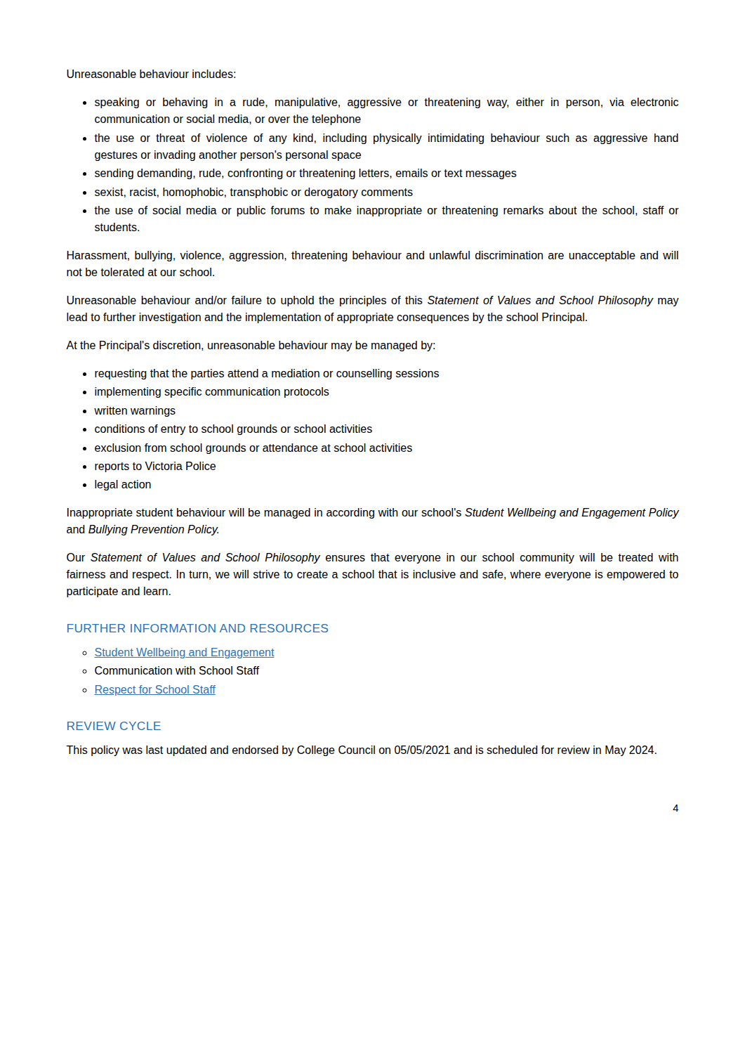Unreasonable behaviour includes:
speaking or behaving in a rude, manipulative, aggressive or threatening way, either in person, via electronic communication or social media, or over the telephone
the use or threat of violence of any kind, including physically intimidating behaviour such as aggressive hand gestures or invading another person's personal space
sending demanding, rude, confronting or threatening letters, emails or text messages
sexist, racist, homophobic, transphobic or derogatory comments
the use of social media or public forums to make inappropriate or threatening remarks about the school, staff or students.
Harassment, bullying, violence, aggression, threatening behaviour and unlawful discrimination are unacceptable and will not be tolerated at our school.
Unreasonable behaviour and/or failure to uphold the principles of this Statement of Values and School Philosophy may lead to further investigation and the implementation of appropriate consequences by the school Principal.
At the Principal's discretion, unreasonable behaviour may be managed by:
requesting that the parties attend a mediation or counselling sessions
implementing specific communication protocols
written warnings
conditions of entry to school grounds or school activities
exclusion from school grounds or attendance at school activities
reports to Victoria Police
legal action
Inappropriate student behaviour will be managed in according with our school's Student Wellbeing and Engagement Policy and Bullying Prevention Policy.
Our Statement of Values and School Philosophy ensures that everyone in our school community will be treated with fairness and respect. In turn, we will strive to create a school that is inclusive and safe, where everyone is empowered to participate and learn.
FURTHER INFORMATION AND RESOURCES
Student Wellbeing and Engagement
Communication with School Staff
Respect for School Staff
REVIEW CYCLE
This policy was last updated and endorsed by College Council on 05/05/2021 and is scheduled for review in May 2024.
4